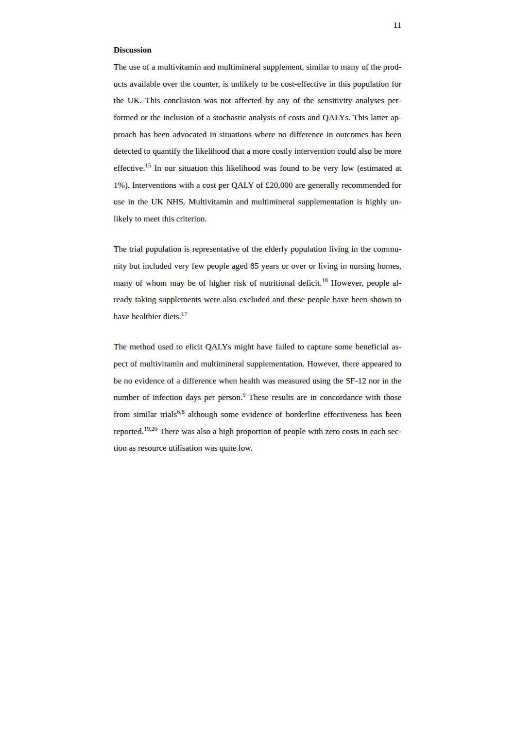11
Discussion
The use of a multivitamin and multimineral supplement, similar to many of the products available over the counter, is unlikely to be cost-effective in this population for the UK. This conclusion was not affected by any of the sensitivity analyses performed or the inclusion of a stochastic analysis of costs and QALYs. This latter approach has been advocated in situations where no difference in outcomes has been detected to quantify the likelihood that a more costly intervention could also be more effective.15 In our situation this likelihood was found to be very low (estimated at 1%). Interventions with a cost per QALY of £20,000 are generally recommended for use in the UK NHS. Multivitamin and multimineral supplementation is highly unlikely to meet this criterion.
The trial population is representative of the elderly population living in the community but included very few people aged 85 years or over or living in nursing homes, many of whom may be of higher risk of nutritional deficit.18 However, people already taking supplements were also excluded and these people have been shown to have healthier diets.17
The method used to elicit QALYs might have failed to capture some beneficial aspect of multivitamin and multimineral supplementation. However, there appeared to be no evidence of a difference when health was measured using the SF-12 nor in the number of infection days per person.9 These results are in concordance with those from similar trials6,8 although some evidence of borderline effectiveness has been reported.19,20 There was also a high proportion of people with zero costs in each section as resource utilisation was quite low.